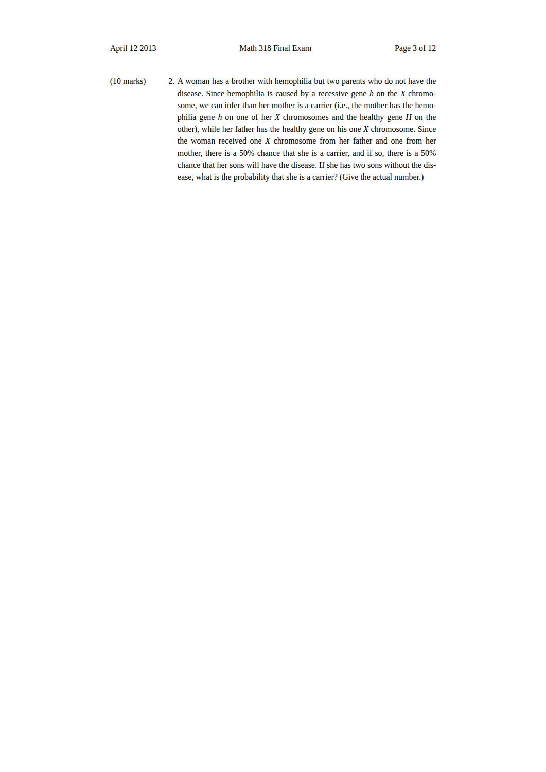April 12 2013
Math 318 Final Exam
Page 3 of 12
(10 marks)
2.
A woman has a brother with hemophilia but two parents who do not have the disease. Since hemophilia is caused by a recessive gene h on the X chromosome, we can infer than her mother is a carrier (i.e., the mother has the hemophilia gene h on one of her X chromosomes and the healthy gene H on the other), while her father has the healthy gene on his one X chromosome. Since the woman received one X chromosome from her father and one from her mother, there is a 50% chance that she is a carrier, and if so, there is a 50% chance that her sons will have the disease. If she has two sons without the disease, what is the probability that she is a carrier? (Give the actual number.)